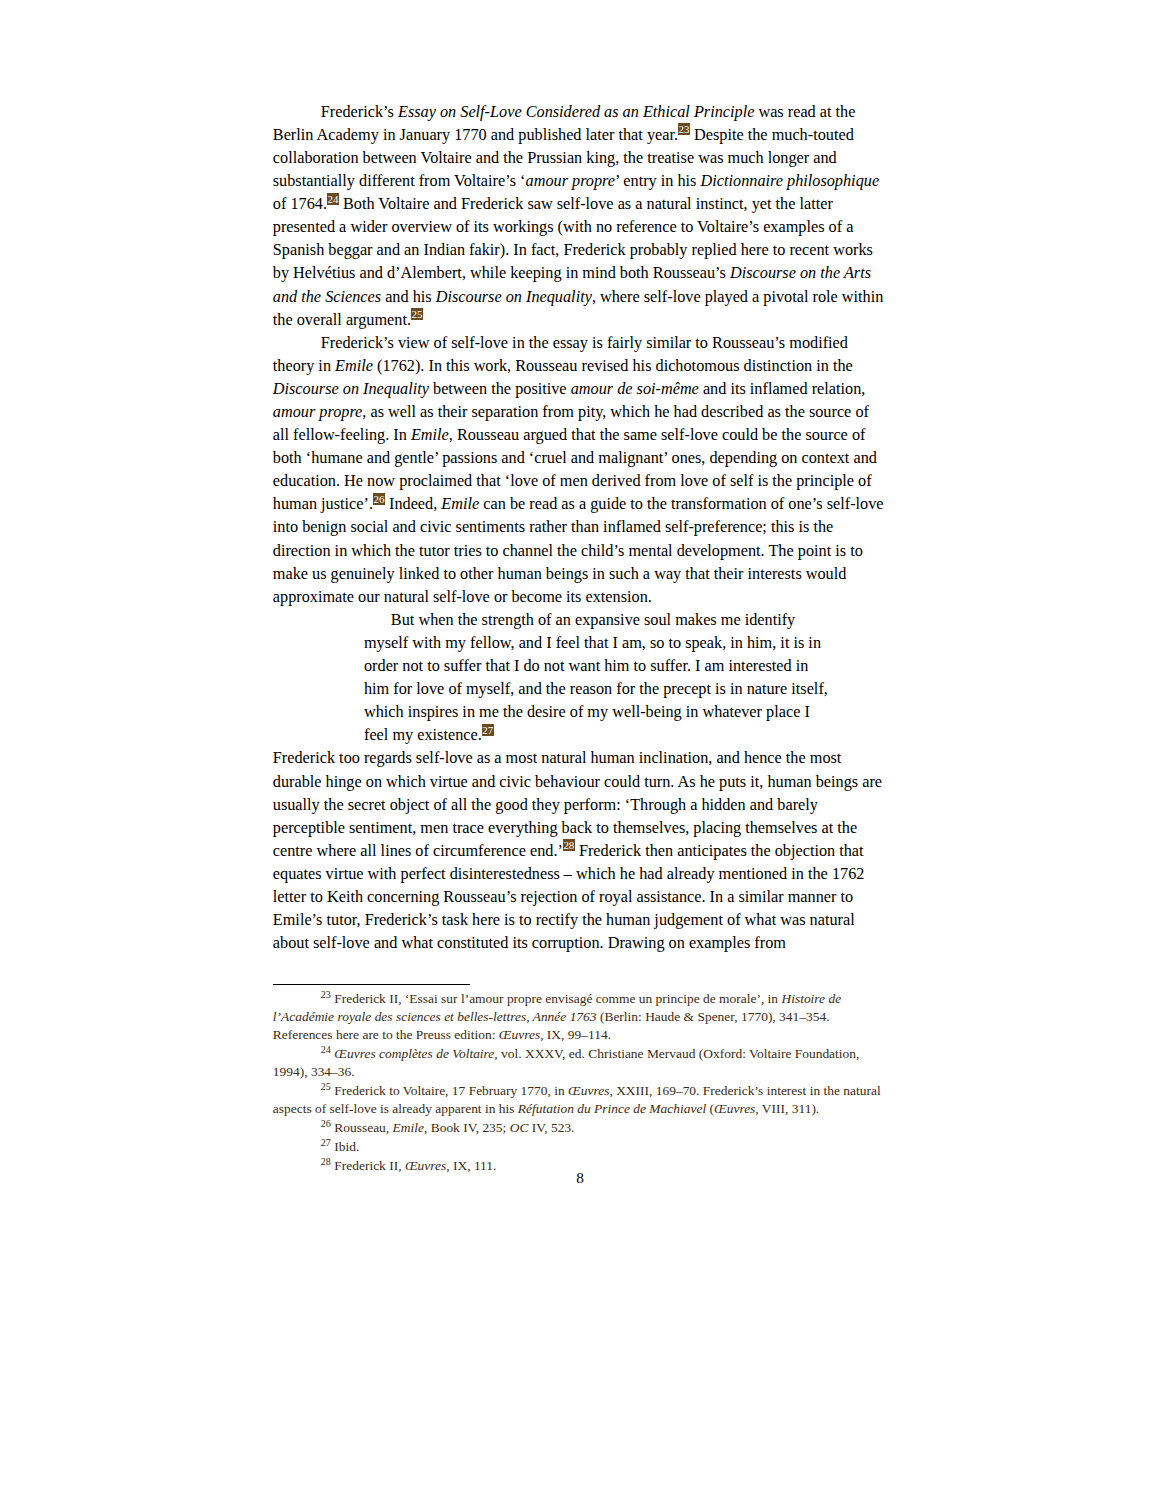Frederick’s Essay on Self-Love Considered as an Ethical Principle was read at the Berlin Academy in January 1770 and published later that year.23 Despite the much-touted collaboration between Voltaire and the Prussian king, the treatise was much longer and substantially different from Voltaire’s ‘amour propre’ entry in his Dictionnaire philosophique of 1764.24 Both Voltaire and Frederick saw self-love as a natural instinct, yet the latter presented a wider overview of its workings (with no reference to Voltaire’s examples of a Spanish beggar and an Indian fakir). In fact, Frederick probably replied here to recent works by Helvétius and d’Alembert, while keeping in mind both Rousseau’s Discourse on the Arts and the Sciences and his Discourse on Inequality, where self-love played a pivotal role within the overall argument.25
Frederick’s view of self-love in the essay is fairly similar to Rousseau’s modified theory in Emile (1762). In this work, Rousseau revised his dichotomous distinction in the Discourse on Inequality between the positive amour de soi-même and its inflamed relation, amour propre, as well as their separation from pity, which he had described as the source of all fellow-feeling. In Emile, Rousseau argued that the same self-love could be the source of both ‘humane and gentle’ passions and ‘cruel and malignant’ ones, depending on context and education. He now proclaimed that ‘love of men derived from love of self is the principle of human justice’.26 Indeed, Emile can be read as a guide to the transformation of one’s self-love into benign social and civic sentiments rather than inflamed self-preference; this is the direction in which the tutor tries to channel the child’s mental development. The point is to make us genuinely linked to other human beings in such a way that their interests would approximate our natural self-love or become its extension.
But when the strength of an expansive soul makes me identify myself with my fellow, and I feel that I am, so to speak, in him, it is in order not to suffer that I do not want him to suffer. I am interested in him for love of myself, and the reason for the precept is in nature itself, which inspires in me the desire of my well-being in whatever place I feel my existence.27
Frederick too regards self-love as a most natural human inclination, and hence the most durable hinge on which virtue and civic behaviour could turn. As he puts it, human beings are usually the secret object of all the good they perform: ‘Through a hidden and barely perceptible sentiment, men trace everything back to themselves, placing themselves at the centre where all lines of circumference end.’28 Frederick then anticipates the objection that equates virtue with perfect disinterestedness – which he had already mentioned in the 1762 letter to Keith concerning Rousseau’s rejection of royal assistance. In a similar manner to Emile’s tutor, Frederick’s task here is to rectify the human judgement of what was natural about self-love and what constituted its corruption. Drawing on examples from
23 Frederick II, ‘Essai sur l’amour propre envisagé comme un principe de morale’, in Histoire de l’Académie royale des sciences et belles-lettres, Année 1763 (Berlin: Haude & Spener, 1770), 341–354. References here are to the Preuss edition: Œuvres, IX, 99–114.
24 Œuvres complètes de Voltaire, vol. XXXV, ed. Christiane Mervaud (Oxford: Voltaire Foundation, 1994), 334–36.
25 Frederick to Voltaire, 17 February 1770, in Œuvres, XXIII, 169–70. Frederick’s interest in the natural aspects of self-love is already apparent in his Réfutation du Prince de Machiavel (Œuvres, VIII, 311).
26 Rousseau, Emile, Book IV, 235; OC IV, 523.
27 Ibid.
28 Frederick II, Œuvres, IX, 111.
8